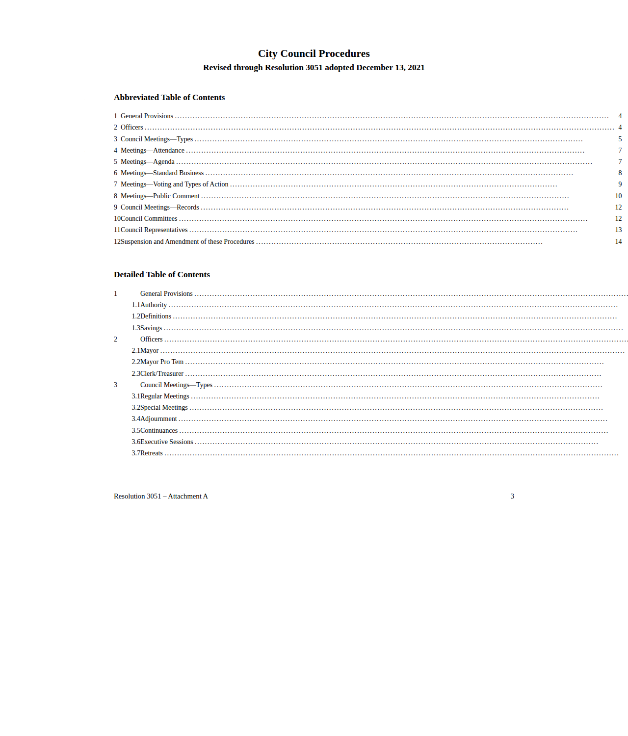City Council Procedures
Revised through Resolution 3051 adopted December 13, 2021
Abbreviated Table of Contents
| 1 | General Provisions ........................................................................................................................................................................... | 4 |
| 2 | Officers ......................................................................................................................................................................................... | 4 |
| 3 | Council Meetings—Types ......................................................................................................................................................... | 5 |
| 4 | Meetings—Attendance ............................................................................................................................................................. | 7 |
| 5 | Meetings—Agenda .................................................................................................................................................................... | 7 |
| 6 | Meetings—Standard Business ................................................................................................................................................. | 8 |
| 7 | Meetings—Voting and Types of Action ................................................................................................................................. | 9 |
| 8 | Meetings—Public Comment ................................................................................................................................................. | 10 |
| 9 | Council Meetings—Records ................................................................................................................................................. | 12 |
| 10 | Council Committees ................................................................................................................................................................. | 12 |
| 11 | Council Representatives ......................................................................................................................................................... | 13 |
| 12 | Suspension and Amendment of these Procedures ................................................................................................................. | 14 |
Detailed Table of Contents
| 1 | General Provisions ........................................................................................................................................................................... | 4 |
| 1.1 | Authority ................................................................................................................................................................................. | 4 |
| 1.2 | Definitions ............................................................................................................................................................................... | 4 |
| 1.3 | Savings ..................................................................................................................................................................................... | 4 |
| 2 | Officers ......................................................................................................................................................................................... | 4 |
| 2.1 | Mayor ....................................................................................................................................................................................... | 4 |
| 2.2 | Mayor Pro Tem ..................................................................................................................................................................... | 5 |
| 2.3 | Clerk/Treasurer .................................................................................................................................................................... | 5 |
| 3 | Council Meetings—Types ......................................................................................................................................................... | 5 |
| 3.1 | Regular Meetings ................................................................................................................................................................. | 5 |
| 3.2 | Special Meetings ................................................................................................................................................................... | 6 |
| 3.4 | Adjournment ......................................................................................................................................................................... | 6 |
| 3.5 | Continuances ......................................................................................................................................................................... | 6 |
| 3.6 | Executive Sessions ............................................................................................................................................................... | 6 |
| 3.7 | Retreats ................................................................................................................................................................................... | 6 |
Resolution 3051 – Attachment A 3